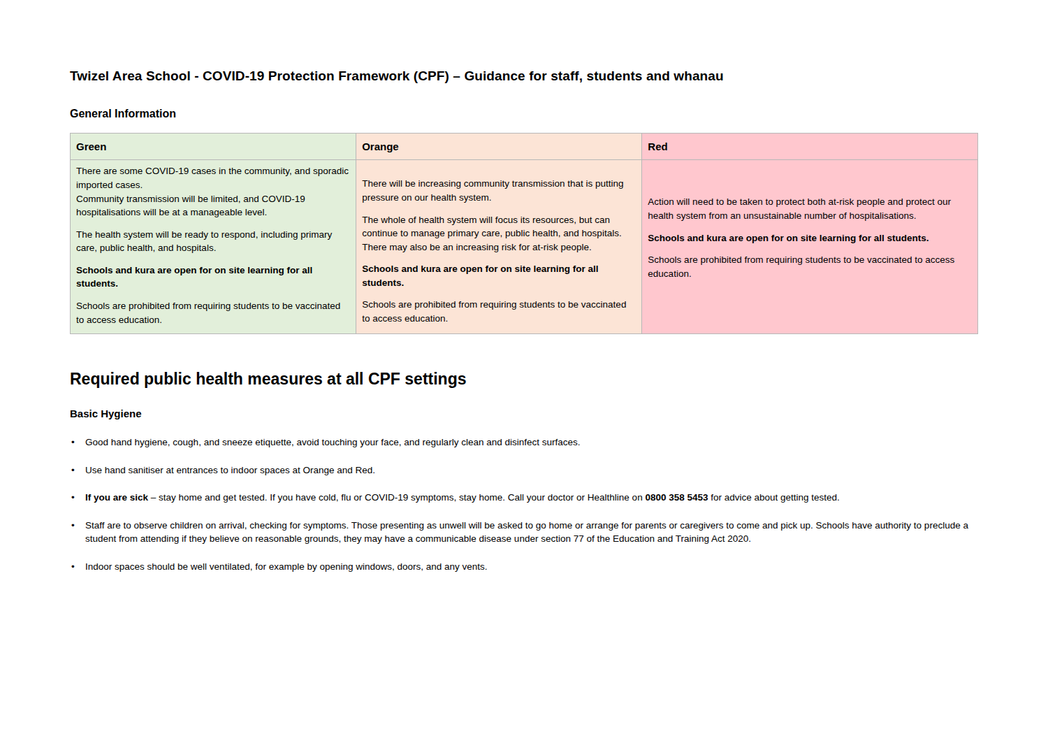Twizel Area School - COVID-19 Protection Framework (CPF) – Guidance for staff, students and whanau
General Information
| Green | Orange | Red |
| --- | --- | --- |
| There are some COVID-19 cases in the community, and sporadic imported cases. Community transmission will be limited, and COVID-19 hospitalisations will be at a manageable level. The health system will be ready to respond, including primary care, public health, and hospitals. Schools and kura are open for on site learning for all students. Schools are prohibited from requiring students to be vaccinated to access education. | There will be increasing community transmission that is putting pressure on our health system. The whole of health system will focus its resources, but can continue to manage primary care, public health, and hospitals. There may also be an increasing risk for at-risk people. Schools and kura are open for on site learning for all students. Schools are prohibited from requiring students to be vaccinated to access education. | Action will need to be taken to protect both at-risk people and protect our health system from an unsustainable number of hospitalisations. Schools and kura are open for on site learning for all students. Schools are prohibited from requiring students to be vaccinated to access education. |
Required public health measures at all CPF settings
Basic Hygiene
Good hand hygiene, cough, and sneeze etiquette, avoid touching your face, and regularly clean and disinfect surfaces.
Use hand sanitiser at entrances to indoor spaces at Orange and Red.
If you are sick – stay home and get tested. If you have cold, flu or COVID-19 symptoms, stay home. Call your doctor or Healthline on 0800 358 5453 for advice about getting tested.
Staff are to observe children on arrival, checking for symptoms. Those presenting as unwell will be asked to go home or arrange for parents or caregivers to come and pick up. Schools have authority to preclude a student from attending if they believe on reasonable grounds, they may have a communicable disease under section 77 of the Education and Training Act 2020.
Indoor spaces should be well ventilated, for example by opening windows, doors, and any vents.